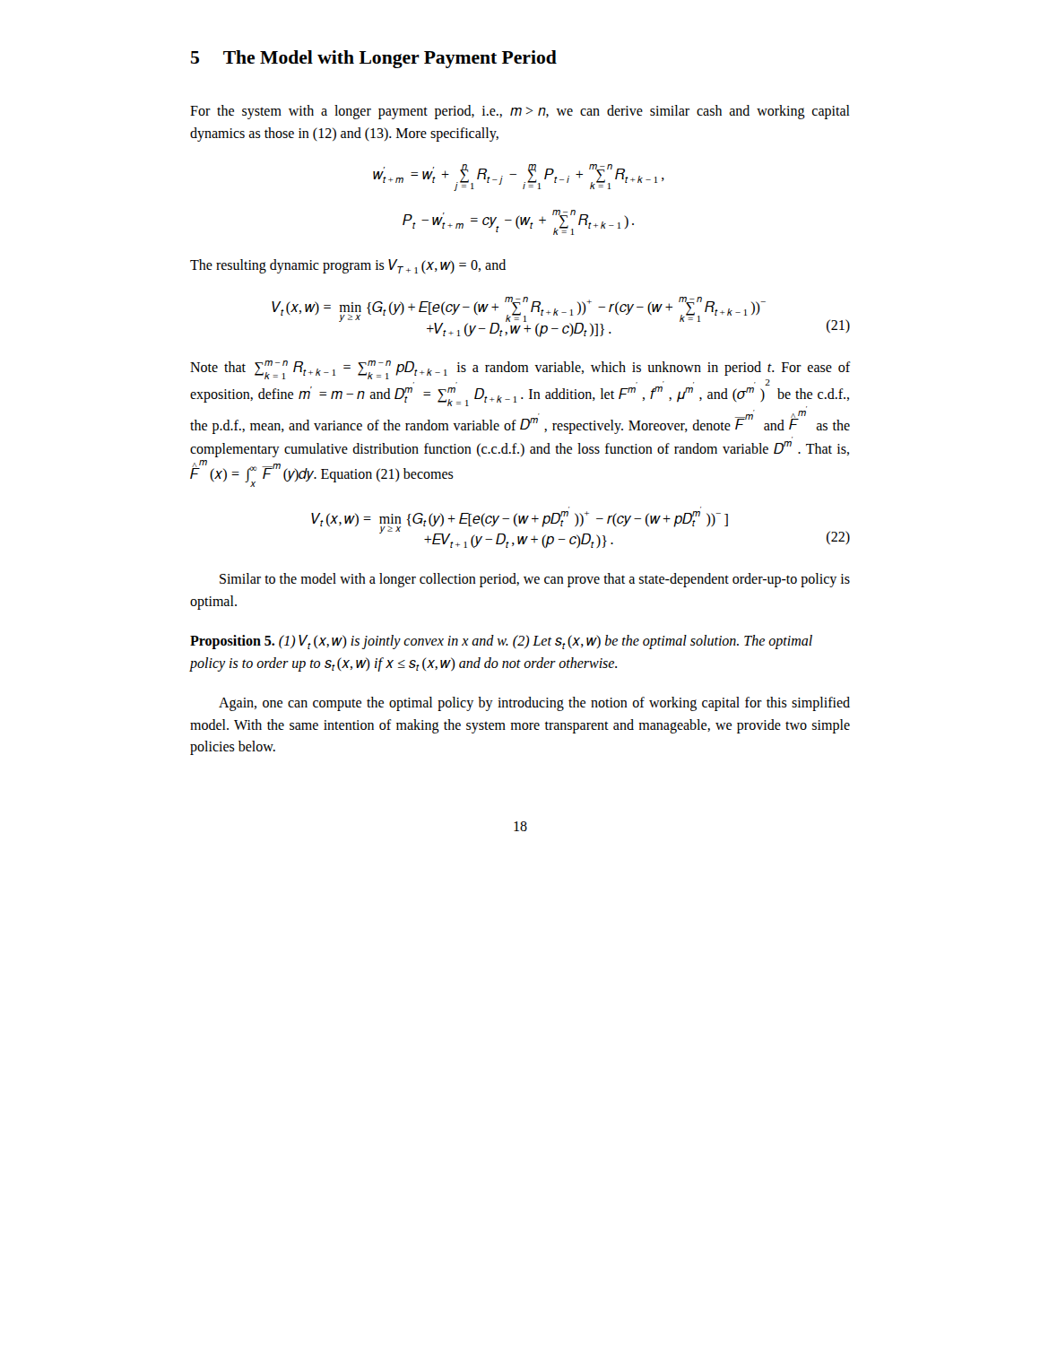5 The Model with Longer Payment Period
For the system with a longer payment period, i.e., m>n, we can derive similar cash and working capital dynamics as those in (12) and (13). More specifically,
wt+m′ = wt′ + ∑j=1n Rt−j − ∑i=1m Pt−i + ∑k=1m−n Rt+k−1 ,
Pt − wt+m′ = cyt − ( wt + ∑k=1m−n Rt+k−1 ) .
The resulting dynamic program is VT+1(x,w)=0, and
Vt(x,w) = miny≥x { Gt(y) + E [ e ( cy − ( w + ∑k=1m−n Rt+k−1 ) ) + − r ( cy − ( w + ∑k=1m−n Rt+k−1 ) ) −
+ Vt+1 (y−Dt, w+(p−c)Dt) ] } .
(21)
Note that ∑k=1m−nRt+k−1=∑k=1m−npDt+k−1 is a random variable, which is unknown in period t. For ease of exposition, define m′=m−n and Dtm′=∑k=1m′Dt+k−1. In addition, let Fm′, fm′, μm′, and (σm′)2 be the c.d.f., the p.d.f., mean, and variance of the random variable of Dm′, respectively. Moreover, denote F―m′ and F^m′ as the complementary cumulative distribution function (c.c.d.f.) and the loss function of random variable Dm′. That is, F^m(x)=∫x∞F―m(y)dy. Equation (21) becomes
Vt(x,w) = miny≥x { Gt(y) + E [ e(cy−(w+pDtm′))+ − r(cy−(w+pDtm′))− ]
+ E Vt+1 (y−Dt, w+(p−c)Dt) } .
(22)
Similar to the model with a longer collection period, we can prove that a state-dependent order-up-to policy is optimal.
Proposition 5. (1) Vt(x,w) is jointly convex in x and w. (2) Let st(x,w) be the optimal solution. The optimal policy is to order up to st(x,w) if x≤st(x,w) and do not order otherwise.
Again, one can compute the optimal policy by introducing the notion of working capital for this simplified model. With the same intention of making the system more transparent and manageable, we provide two simple policies below.
18